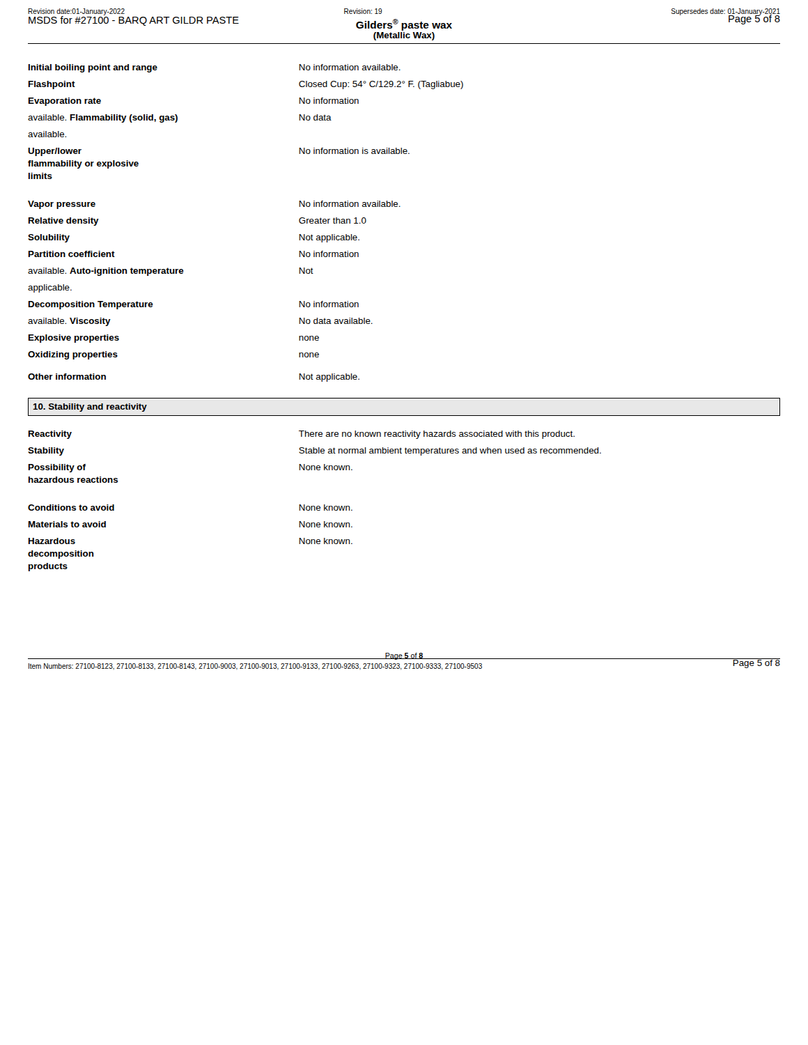Revision date:01-January-2022
Revision: 19
Supersedes date: 01-January-2021
MSDS for #27100 - BARQ ART GILDR PASTE
Page 5 of 8
Gilders® paste wax
(Metallic Wax)
| Initial boiling point and range | No information available. |
| Flashpoint | Closed Cup: 54° C/129.2° F. (Tagliabue) |
| Evaporation rate | No information |
| available. Flammability (solid, gas) | No data |
| available. | |
| Upper/lower flammability or explosive limits | No information is available. |
| Vapor pressure | No information available. |
| Relative density | Greater than 1.0 |
| Solubility | Not applicable. |
| Partition coefficient | No information |
| available. Auto-ignition temperature | Not |
| applicable. | |
| Decomposition Temperature | No information |
| available. Viscosity | No data available. |
| Explosive properties | none |
| Oxidizing properties | none |
| Other information | Not applicable. |
10. Stability and reactivity
| Reactivity | There are no known reactivity hazards associated with this product. |
| Stability | Stable at normal ambient temperatures and when used as recommended. |
| Possibility of hazardous reactions | None known. |
| Conditions to avoid | None known. |
| Materials to avoid | None known. |
| Hazardous decomposition products | None known. |
Page 5 of 8
Item Numbers: 27100-8123, 27100-8133, 27100-8143, 27100-9003, 27100-9013, 27100-9133, 27100-9263, 27100-9323, 27100-9333, 27100-9503 Page 5 of 8